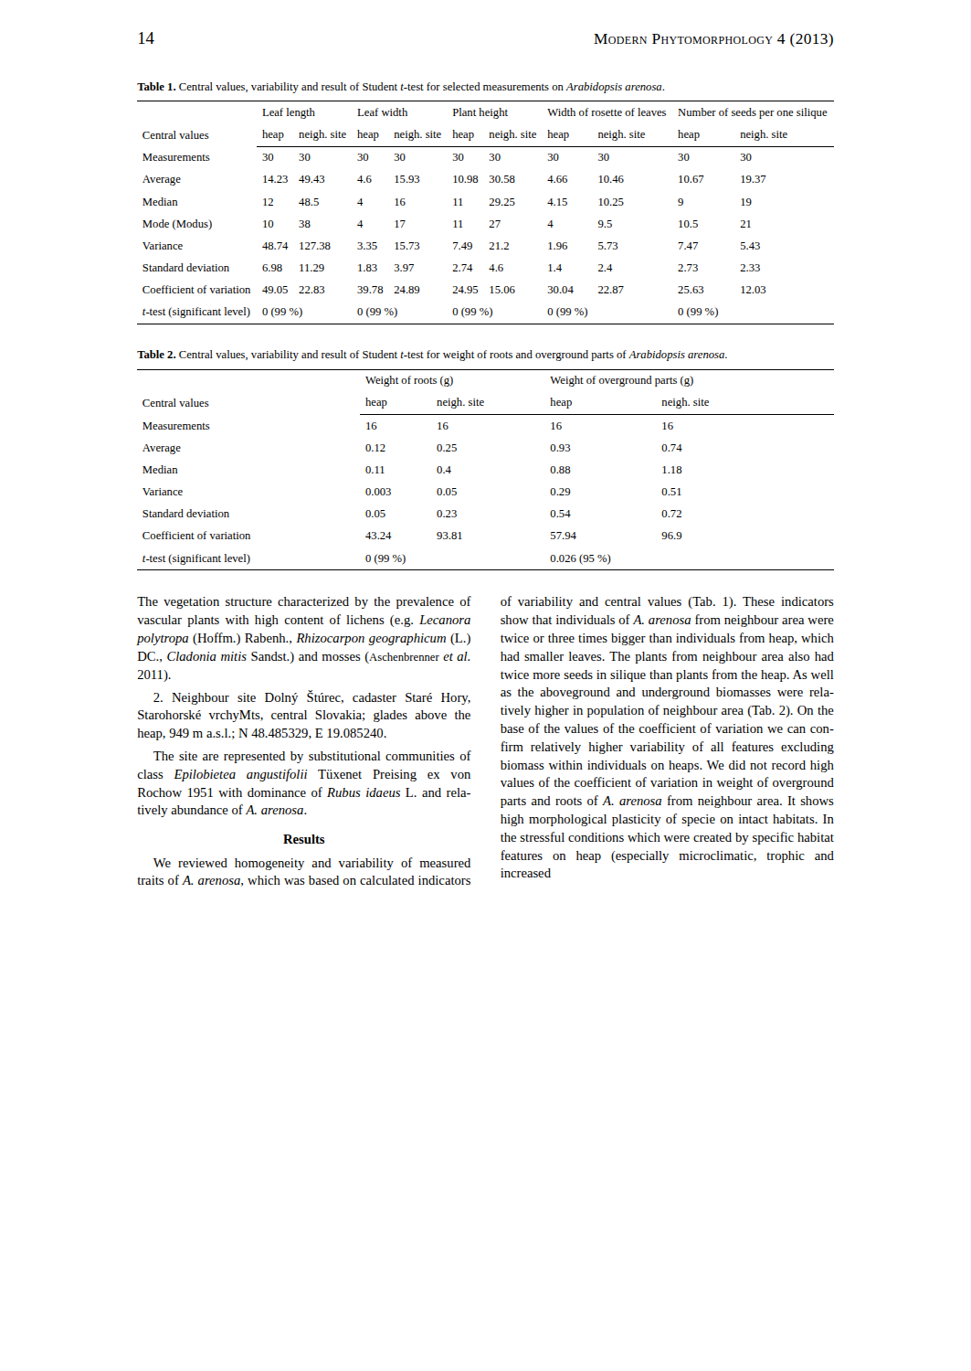14
Modern Phytomorphology 4 (2013)
Table 1. Central values, variability and result of Student t-test for selected measurements on Arabidopsis arenosa.
| Central values | Leaf length | Leaf width | Plant height | Width of rosette of leaves | Number of seeds per one silique |
| --- | --- | --- | --- | --- | --- |
| heap | neigh. site | heap | neigh. site | heap | neigh. site | heap | neigh. site | heap | neigh. site |
| Measurements | 30 | 30 | 30 | 30 | 30 | 30 | 30 | 30 | 30 | 30 |
| Average | 14.23 | 49.43 | 4.6 | 15.93 | 10.98 | 30.58 | 4.66 | 10.46 | 10.67 | 19.37 |
| Median | 12 | 48.5 | 4 | 16 | 11 | 29.25 | 4.15 | 10.25 | 9 | 19 |
| Mode (Modus) | 10 | 38 | 4 | 17 | 11 | 27 | 4 | 9.5 | 10.5 | 21 |
| Variance | 48.74 | 127.38 | 3.35 | 15.73 | 7.49 | 21.2 | 1.96 | 5.73 | 7.47 | 5.43 |
| Standard deviation | 6.98 | 11.29 | 1.83 | 3.97 | 2.74 | 4.6 | 1.4 | 2.4 | 2.73 | 2.33 |
| Coefficient of variation | 49.05 | 22.83 | 39.78 | 24.89 | 24.95 | 15.06 | 30.04 | 22.87 | 25.63 | 12.03 |
| t -test (significant level) | 0 (99 %) | 0 (99 %) | 0 (99 %) | 0 (99 %) | 0 (99 %) |
Table 2. Central values, variability and result of Student t-test for weight of roots and overground parts of Arabidopsis arenosa.
| Central values | Weight of roots (g) | Weight of overground parts (g) |
| --- | --- | --- |
| heap | neigh. site | heap | neigh. site |
| Measurements | 16 | 16 | 16 | 16 |
| Average | 0.12 | 0.25 | 0.93 | 0.74 |
| Median | 0.11 | 0.4 | 0.88 | 1.18 |
| Variance | 0.003 | 0.05 | 0.29 | 0.51 |
| Standard deviation | 0.05 | 0.23 | 0.54 | 0.72 |
| Coefficient of variation | 43.24 | 93.81 | 57.94 | 96.9 |
| t -test (significant level) | 0 (99 %) | 0.026 (95 %) |
The vegetation structure characterized by the prevalence of vascular plants with high content of lichens (e.g. Lecanora polytropa (Hoffm.) Rabenh., Rhizocarpon geographicum (L.) DC., Cladonia mitis Sandst.) and mosses (Aschenbrenner et al. 2011).
2. Neighbour site Dolný Štúrec, cadaster Staré Hory, Starohorské vrchyMts, central Slovakia; glades above the heap, 949 m a.s.l.; N 48.485329, E 19.085240.
The site are represented by substitutional communities of class Epilobietea angustifolii Tüxenet Preising ex von Rochow 1951 with dominance of Rubus idaeus L. and relatively abundance of A. arenosa.
Results
We reviewed homogeneity and variability of measured traits of A. arenosa, which was based on calculated indicators of variability and central values (Tab. 1). These indicators show that individuals of A. arenosa from neighbour area were twice or three times bigger than individuals from heap, which had smaller leaves. The plants from neighbour area also had twice more seeds in silique than plants from the heap. As well as the aboveground and underground biomasses were relatively higher in population of neighbour area (Tab. 2). On the base of the values of the coefficient of variation we can confirm relatively higher variability of all features excluding biomass within individuals on heaps. We did not record high values of the coefficient of variation in weight of overground parts and roots of A. arenosa from neighbour area. It shows high morphological plasticity of specie on intact habitats. In the stressful conditions which were created by specific habitat features on heap (especially microclimatic, trophic and increased